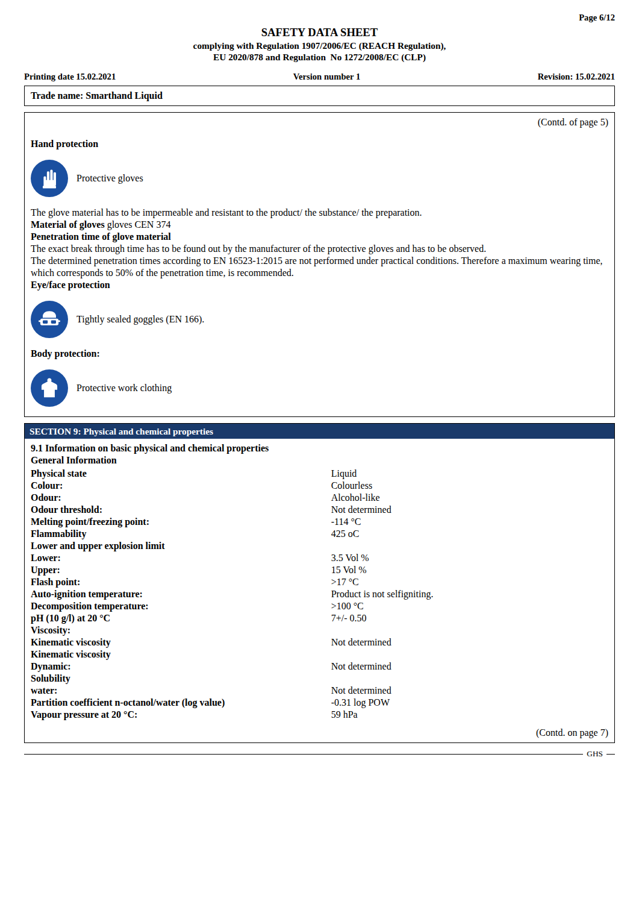Page 6/12
SAFETY DATA SHEET
complying with Regulation 1907/2006/EC (REACH Regulation),
EU 2020/878 and Regulation No 1272/2008/EC (CLP)
Printing date 15.02.2021 Version number 1 Revision: 15.02.2021
Trade name: Smarthand Liquid
(Contd. of page 5)
Hand protection
Protective gloves
The glove material has to be impermeable and resistant to the product/ the substance/ the preparation.
Material of gloves gloves CEN 374
Penetration time of glove material
The exact break through time has to be found out by the manufacturer of the protective gloves and has to be observed.
The determined penetration times according to EN 16523-1:2015 are not performed under practical conditions. Therefore a maximum wearing time, which corresponds to 50% of the penetration time, is recommended.
Eye/face protection
Tightly sealed goggles (EN 166).
Body protection:
Protective work clothing
SECTION 9: Physical and chemical properties
9.1 Information on basic physical and chemical properties
General Information
| Physical state | Liquid |
| Colour: | Colourless |
| Odour: | Alcohol-like |
| Odour threshold: | Not determined |
| Melting point/freezing point: | -114 °C |
| Flammability | 425 oC |
| Lower and upper explosion limit | |
| Lower: | 3.5 Vol % |
| Upper: | 15 Vol % |
| Flash point: | >17 °C |
| Auto-ignition temperature: | Product is not selfigniting. |
| Decomposition temperature: | >100 °C |
| pH (10 g/l) at 20 °C | 7+/- 0.50 |
| Viscosity: | |
| Kinematic viscosity | Not determined |
| Kinematic viscosity | |
| Dynamic: | Not determined |
| Solubility | |
| water: | Not determined |
| Partition coefficient n-octanol/water (log value) | -0.31 log POW |
| Vapour pressure at 20 °C: | 59 hPa |
(Contd. on page 7)
GHS